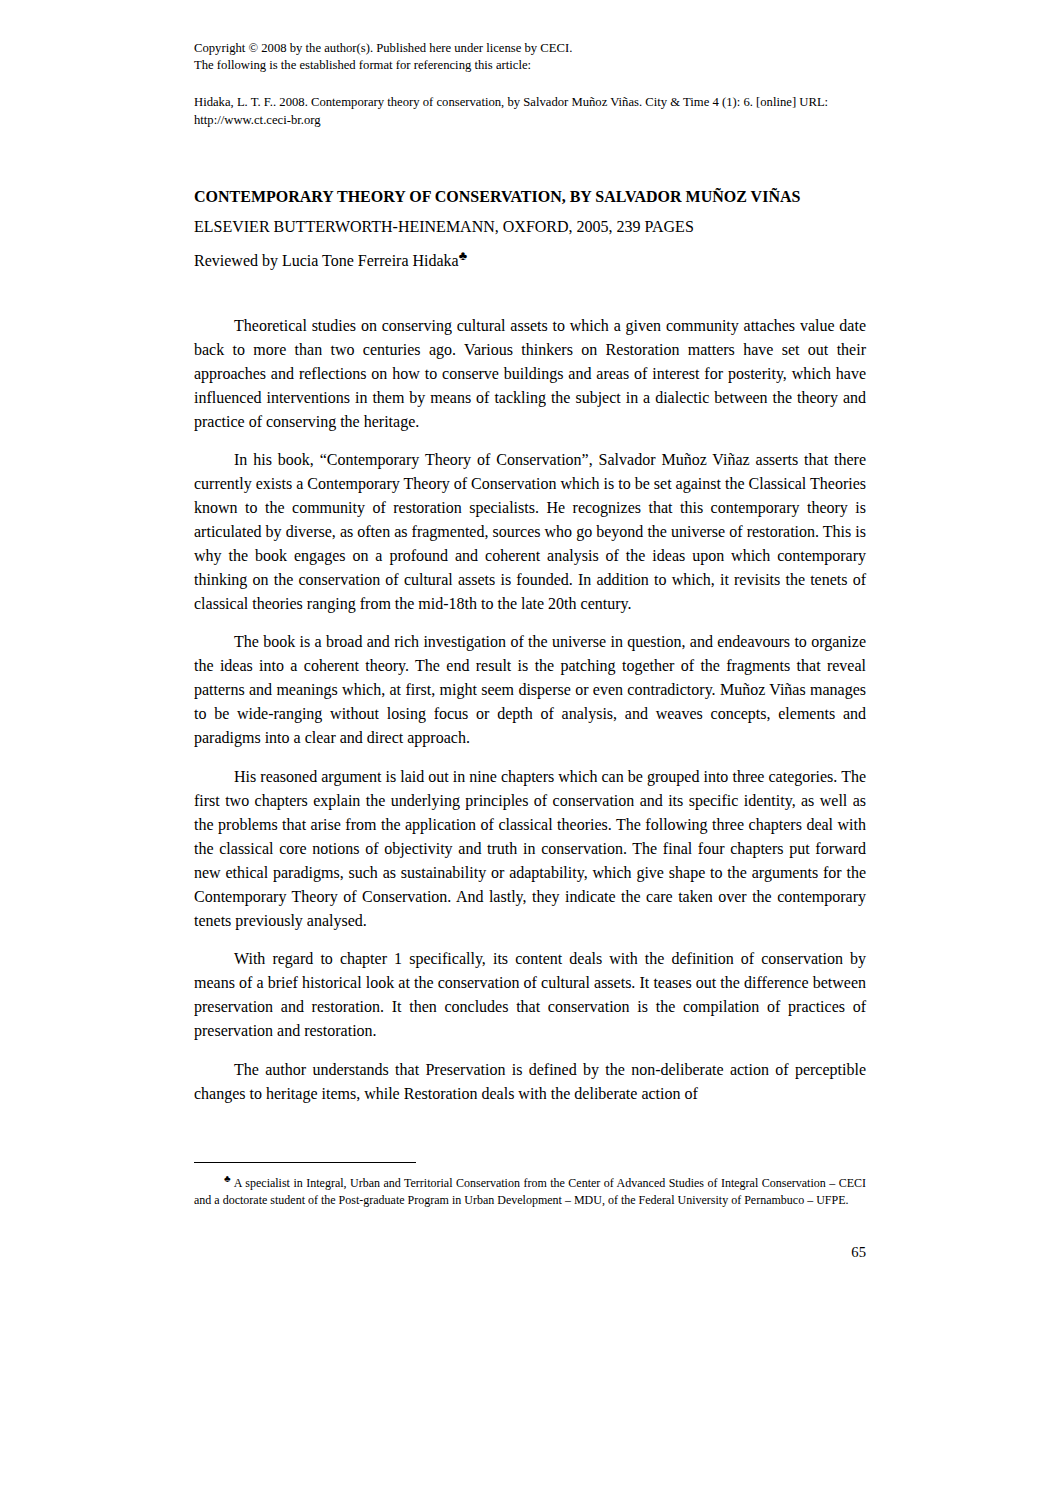Copyright © 2008 by the author(s). Published here under license by CECI.
The following is the established format for referencing this article:
Hidaka, L. T. F.. 2008. Contemporary theory of conservation, by Salvador Muñoz Viñas. City & Time 4 (1): 6. [online] URL: http://www.ct.ceci-br.org
Contemporary Theory of Conservation, by Salvador Muñoz Viñas
Elsevier Butterworth-Heinemann, Oxford, 2005, 239 pages
Reviewed by Lucia Tone Ferreira Hidaka♣
Theoretical studies on conserving cultural assets to which a given community attaches value date back to more than two centuries ago. Various thinkers on Restoration matters have set out their approaches and reflections on how to conserve buildings and areas of interest for posterity, which have influenced interventions in them by means of tackling the subject in a dialectic between the theory and practice of conserving the heritage.
In his book, “Contemporary Theory of Conservation”, Salvador Muñoz Viñaz asserts that there currently exists a Contemporary Theory of Conservation which is to be set against the Classical Theories known to the community of restoration specialists. He recognizes that this contemporary theory is articulated by diverse, as often as fragmented, sources who go beyond the universe of restoration. This is why the book engages on a profound and coherent analysis of the ideas upon which contemporary thinking on the conservation of cultural assets is founded. In addition to which, it revisits the tenets of classical theories ranging from the mid-18th to the late 20th century.
The book is a broad and rich investigation of the universe in question, and endeavours to organize the ideas into a coherent theory. The end result is the patching together of the fragments that reveal patterns and meanings which, at first, might seem disperse or even contradictory. Muñoz Viñas manages to be wide-ranging without losing focus or depth of analysis, and weaves concepts, elements and paradigms into a clear and direct approach.
His reasoned argument is laid out in nine chapters which can be grouped into three categories. The first two chapters explain the underlying principles of conservation and its specific identity, as well as the problems that arise from the application of classical theories. The following three chapters deal with the classical core notions of objectivity and truth in conservation. The final four chapters put forward new ethical paradigms, such as sustainability or adaptability, which give shape to the arguments for the Contemporary Theory of Conservation. And lastly, they indicate the care taken over the contemporary tenets previously analysed.
With regard to chapter 1 specifically, its content deals with the definition of conservation by means of a brief historical look at the conservation of cultural assets. It teases out the difference between preservation and restoration. It then concludes that conservation is the compilation of practices of preservation and restoration.
The author understands that Preservation is defined by the non-deliberate action of perceptible changes to heritage items, while Restoration deals with the deliberate action of
♣ A specialist in Integral, Urban and Territorial Conservation from the Center of Advanced Studies of Integral Conservation – CECI and a doctorate student of the Post-graduate Program in Urban Development – MDU, of the Federal University of Pernambuco – UFPE.
65